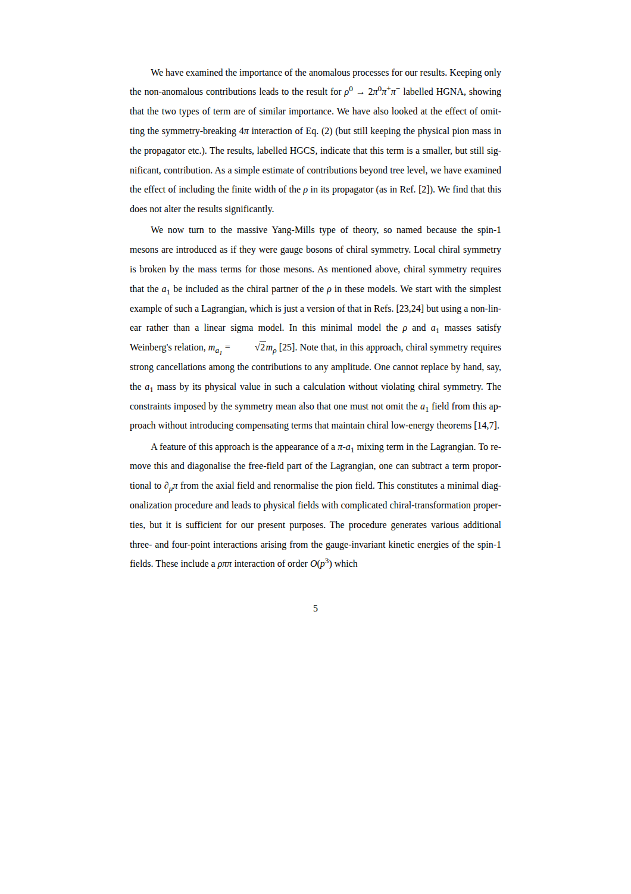We have examined the importance of the anomalous processes for our results. Keeping only the non-anomalous contributions leads to the result for ρ0 → 2π0π+π− labelled HGNA, showing that the two types of term are of similar importance. We have also looked at the effect of omitting the symmetry-breaking 4π interaction of Eq. (2) (but still keeping the physical pion mass in the propagator etc.). The results, labelled HGCS, indicate that this term is a smaller, but still significant, contribution. As a simple estimate of contributions beyond tree level, we have examined the effect of including the finite width of the ρ in its propagator (as in Ref. [2]). We find that this does not alter the results significantly.
We now turn to the massive Yang-Mills type of theory, so named because the spin-1 mesons are introduced as if they were gauge bosons of chiral symmetry. Local chiral symmetry is broken by the mass terms for those mesons. As mentioned above, chiral symmetry requires that the a1 be included as the chiral partner of the ρ in these models. We start with the simplest example of such a Lagrangian, which is just a version of that in Refs. [23,24] but using a non-linear rather than a linear sigma model. In this minimal model the ρ and a1 masses satisfy Weinberg's relation, ma1 = 2 mρ [25]. Note that, in this approach, chiral symmetry requires strong cancellations among the contributions to any amplitude. One cannot replace by hand, say, the a1 mass by its physical value in such a calculation without violating chiral symmetry. The constraints imposed by the symmetry mean also that one must not omit the a1 field from this approach without introducing compensating terms that maintain chiral low-energy theorems [14,7].
A feature of this approach is the appearance of a π-a1 mixing term in the Lagrangian. To remove this and diagonalise the free-field part of the Lagrangian, one can subtract a term proportional to ∂μ π from the axial field and renormalise the pion field. This constitutes a minimal diagonalization procedure and leads to physical fields with complicated chiral-transformation properties, but it is sufficient for our present purposes. The procedure generates various additional three- and four-point interactions arising from the gauge-invariant kinetic energies of the spin-1 fields. These include a ρππ interaction of order O(p3) which
5